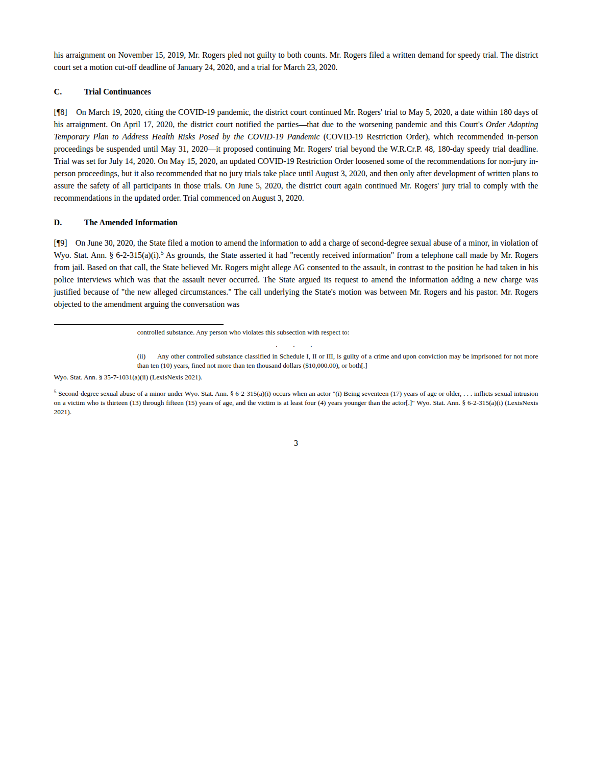his arraignment on November 15, 2019, Mr. Rogers pled not guilty to both counts. Mr. Rogers filed a written demand for speedy trial. The district court set a motion cut-off deadline of January 24, 2020, and a trial for March 23, 2020.
C. Trial Continuances
[¶8] On March 19, 2020, citing the COVID-19 pandemic, the district court continued Mr. Rogers' trial to May 5, 2020, a date within 180 days of his arraignment. On April 17, 2020, the district court notified the parties—that due to the worsening pandemic and this Court's Order Adopting Temporary Plan to Address Health Risks Posed by the COVID-19 Pandemic (COVID-19 Restriction Order), which recommended in-person proceedings be suspended until May 31, 2020—it proposed continuing Mr. Rogers' trial beyond the W.R.Cr.P. 48, 180-day speedy trial deadline. Trial was set for July 14, 2020. On May 15, 2020, an updated COVID-19 Restriction Order loosened some of the recommendations for non-jury in-person proceedings, but it also recommended that no jury trials take place until August 3, 2020, and then only after development of written plans to assure the safety of all participants in those trials. On June 5, 2020, the district court again continued Mr. Rogers' jury trial to comply with the recommendations in the updated order. Trial commenced on August 3, 2020.
D. The Amended Information
[¶9] On June 30, 2020, the State filed a motion to amend the information to add a charge of second-degree sexual abuse of a minor, in violation of Wyo. Stat. Ann. § 6-2-315(a)(i).5 As grounds, the State asserted it had "recently received information" from a telephone call made by Mr. Rogers from jail. Based on that call, the State believed Mr. Rogers might allege AG consented to the assault, in contrast to the position he had taken in his police interviews which was that the assault never occurred. The State argued its request to amend the information adding a new charge was justified because of "the new alleged circumstances." The call underlying the State's motion was between Mr. Rogers and his pastor. Mr. Rogers objected to the amendment arguing the conversation was
controlled substance. Any person who violates this subsection with respect to:
. . .
(ii) Any other controlled substance classified in Schedule I, II or III, is guilty of a crime and upon conviction may be imprisoned for not more than ten (10) years, fined not more than ten thousand dollars ($10,000.00), or both[.]
Wyo. Stat. Ann. § 35-7-1031(a)(ii) (LexisNexis 2021).
5 Second-degree sexual abuse of a minor under Wyo. Stat. Ann. § 6-2-315(a)(i) occurs when an actor "(i) Being seventeen (17) years of age or older, . . . inflicts sexual intrusion on a victim who is thirteen (13) through fifteen (15) years of age, and the victim is at least four (4) years younger than the actor[.]" Wyo. Stat. Ann. § 6-2-315(a)(i) (LexisNexis 2021).
3